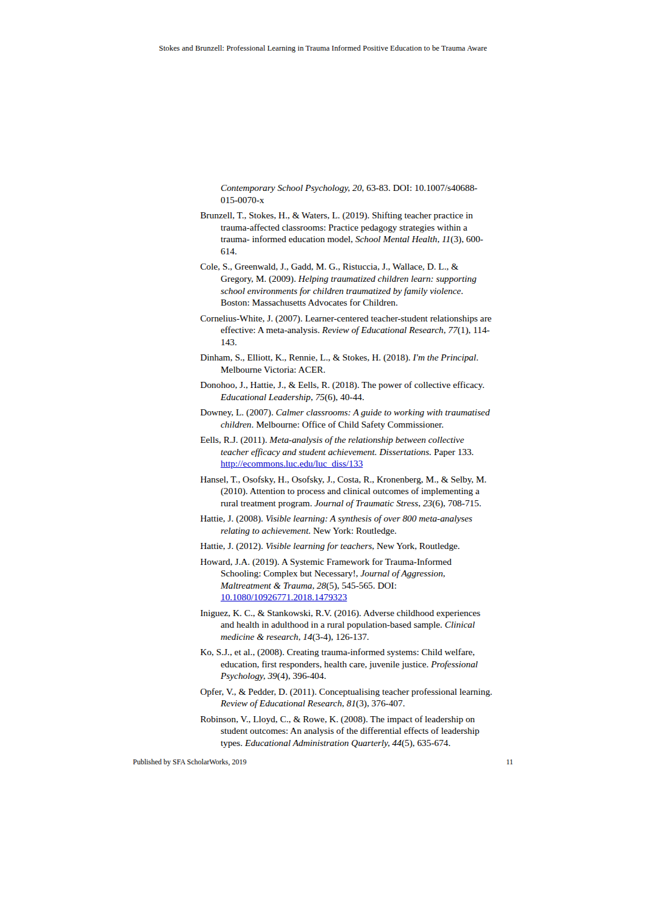Stokes and Brunzell: Professional Learning in Trauma Informed Positive Education to be Trauma Aware
Contemporary School Psychology, 20, 63-83. DOI: 10.1007/s40688-015-0070-x
Brunzell, T., Stokes, H., & Waters, L. (2019). Shifting teacher practice in trauma-affected classrooms: Practice pedagogy strategies within a trauma- informed education model, School Mental Health, 11(3), 600-614.
Cole, S., Greenwald, J., Gadd, M. G., Ristuccia, J., Wallace, D. L., & Gregory, M. (2009). Helping traumatized children learn: supporting school environments for children traumatized by family violence. Boston: Massachusetts Advocates for Children.
Cornelius-White, J. (2007). Learner-centered teacher-student relationships are effective: A meta-analysis. Review of Educational Research, 77(1), 114-143.
Dinham, S., Elliott, K., Rennie, L., & Stokes, H. (2018). I'm the Principal. Melbourne Victoria: ACER.
Donohoo, J., Hattie, J., & Eells, R. (2018). The power of collective efficacy. Educational Leadership, 75(6), 40-44.
Downey, L. (2007). Calmer classrooms: A guide to working with traumatised children. Melbourne: Office of Child Safety Commissioner.
Eells, R.J. (2011). Meta-analysis of the relationship between collective teacher efficacy and student achievement. Dissertations. Paper 133. http://ecommons.luc.edu/luc_diss/133
Hansel, T., Osofsky, H., Osofsky, J., Costa, R., Kronenberg, M., & Selby, M. (2010). Attention to process and clinical outcomes of implementing a rural treatment program. Journal of Traumatic Stress, 23(6), 708-715.
Hattie, J. (2008). Visible learning: A synthesis of over 800 meta-analyses relating to achievement. New York: Routledge.
Hattie, J. (2012). Visible learning for teachers, New York, Routledge.
Howard, J.A. (2019). A Systemic Framework for Trauma-Informed Schooling: Complex but Necessary!, Journal of Aggression, Maltreatment & Trauma, 28(5), 545-565. DOI: 10.1080/10926771.2018.1479323
Iniguez, K. C., & Stankowski, R.V. (2016). Adverse childhood experiences and health in adulthood in a rural population-based sample. Clinical medicine & research, 14(3-4), 126-137.
Ko, S.J., et al., (2008). Creating trauma-informed systems: Child welfare, education, first responders, health care, juvenile justice. Professional Psychology, 39(4), 396-404.
Opfer, V., & Pedder, D. (2011). Conceptualising teacher professional learning. Review of Educational Research, 81(3), 376-407.
Robinson, V., Lloyd, C., & Rowe, K. (2008). The impact of leadership on student outcomes: An analysis of the differential effects of leadership types. Educational Administration Quarterly, 44(5), 635-674.
Published by SFA ScholarWorks, 2019
11